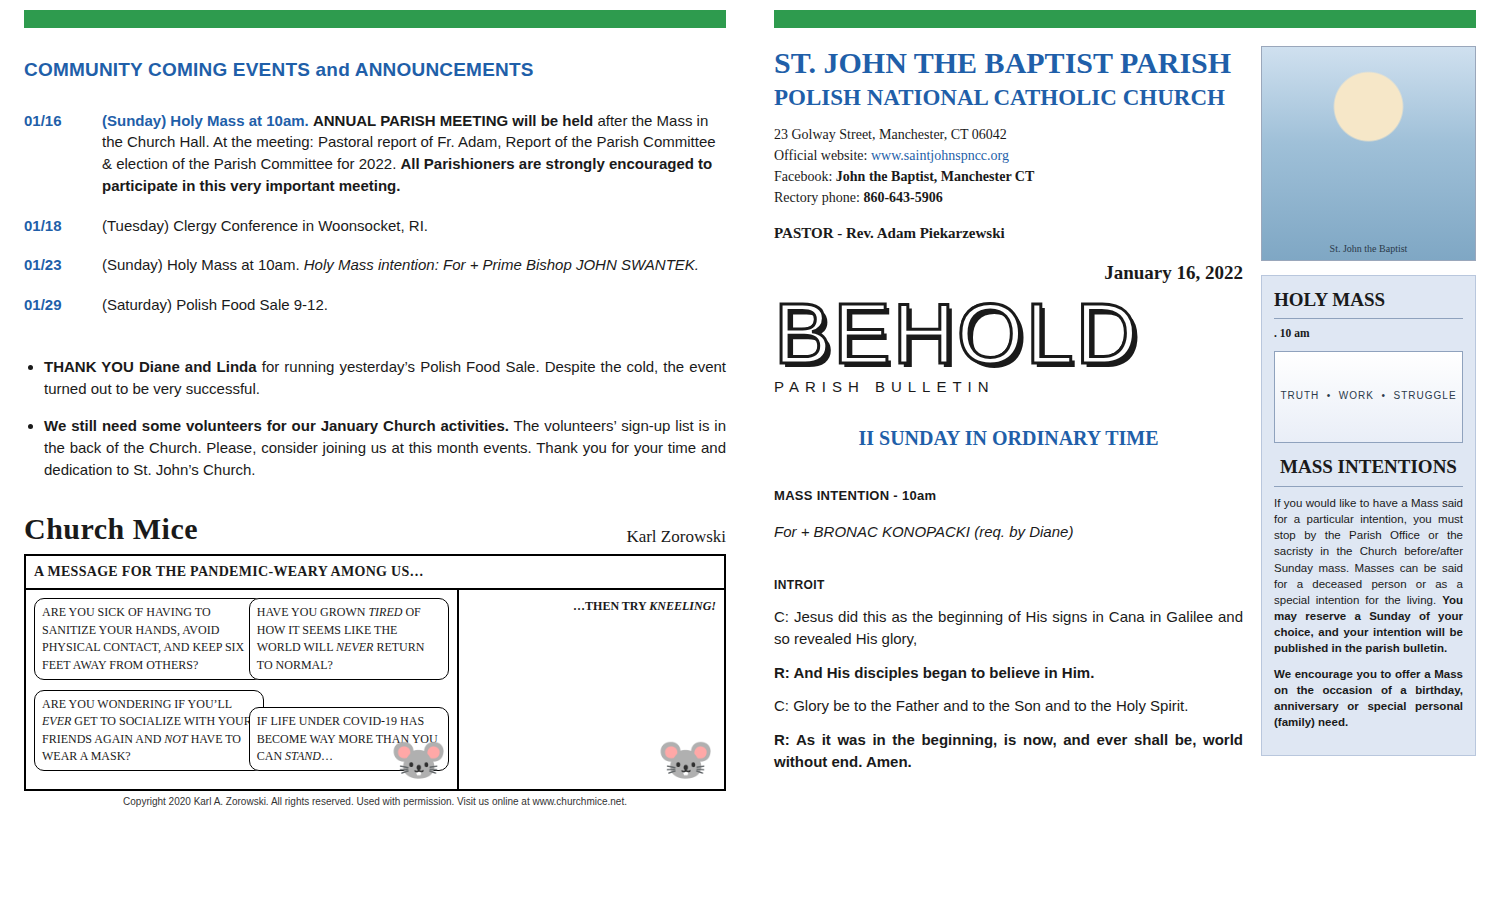COMMUNITY COMING EVENTS and ANNOUNCEMENTS
| 01/16 | (Sunday) Holy Mass at 10am. ANNUAL PARISH MEETING will be held after the Mass in the Church Hall. At the meeting: Pastoral report of Fr. Adam, Report of the Parish Committee & election of the Parish Committee for 2022. All Parishioners are strongly encouraged to participate in this very important meeting. |
| 01/18 | (Tuesday) Clergy Conference in Woonsocket, RI. |
| 01/23 | (Sunday) Holy Mass at 10am. Holy Mass intention: For + Prime Bishop JOHN SWANTEK. |
| 01/29 | (Saturday) Polish Food Sale 9-12. |
THANK YOU Diane and Linda for running yesterday’s Polish Food Sale. Despite the cold, the event turned out to be very successful.
We still need some volunteers for our January Church activities. The volunteers’ sign-up list is in the back of the Church. Please, consider joining us at this month events. Thank you for your time and dedication to St. John’s Church.
Church Mice Karl Zorowski
A MESSAGE FOR THE PANDEMIC-WEARY AMONG US…
ARE YOU SICK OF HAVING TO SANITIZE YOUR HANDS, AVOID PHYSICAL CONTACT, AND KEEP SIX FEET AWAY FROM OTHERS?
ARE YOU WONDERING IF YOU’LL EVER GET TO SOCIALIZE WITH YOUR FRIENDS AGAIN AND NOT HAVE TO WEAR A MASK?
HAVE YOU GROWN TIRED OF HOW IT SEEMS LIKE THE WORLD WILL NEVER RETURN TO NORMAL?
IF LIFE UNDER COVID-19 HAS BECOME WAY MORE THAN YOU CAN STAND…
🐭
…THEN TRY KNEELING!
🐭
Copyright 2020 Karl A. Zorowski. All rights reserved. Used with permission. Visit us online at www.churchmice.net.
ST. JOHN THE BAPTIST PARISH
POLISH NATIONAL CATHOLIC CHURCH
23 Golway Street, Manchester, CT 06042
Official website: www.saintjohnspncc.org
Facebook: John the Baptist, Manchester CT
Rectory phone: 860-643-5906
PASTOR - Rev. Adam Piekarzewski
January 16, 2022
BEHOLD
PARISH BULLETIN
II SUNDAY IN ORDINARY TIME
MASS INTENTION - 10am
For + BRONAC KONOPACKI (req. by Diane)
INTROIT
C: Jesus did this as the beginning of His signs in Cana in Galilee and so revealed His glory,
R: And His disciples began to believe in Him.
C: Glory be to the Father and to the Son and to the Holy Spirit.
R: As it was in the beginning, is now, and ever shall be, world without end. Amen.
HOLY MASS
. 10 am
TRUTH • WORK • STRUGGLE
MASS INTENTIONS
If you would like to have a Mass said for a particular intention, you must stop by the Parish Office or the sacristy in the Church before/after Sunday mass. Masses can be said for a deceased person or as a special intention for the living. You may reserve a Sunday of your choice, and your intention will be published in the parish bulletin.
We encourage you to offer a Mass on the occasion of a birthday, anniversary or special personal (family) need.